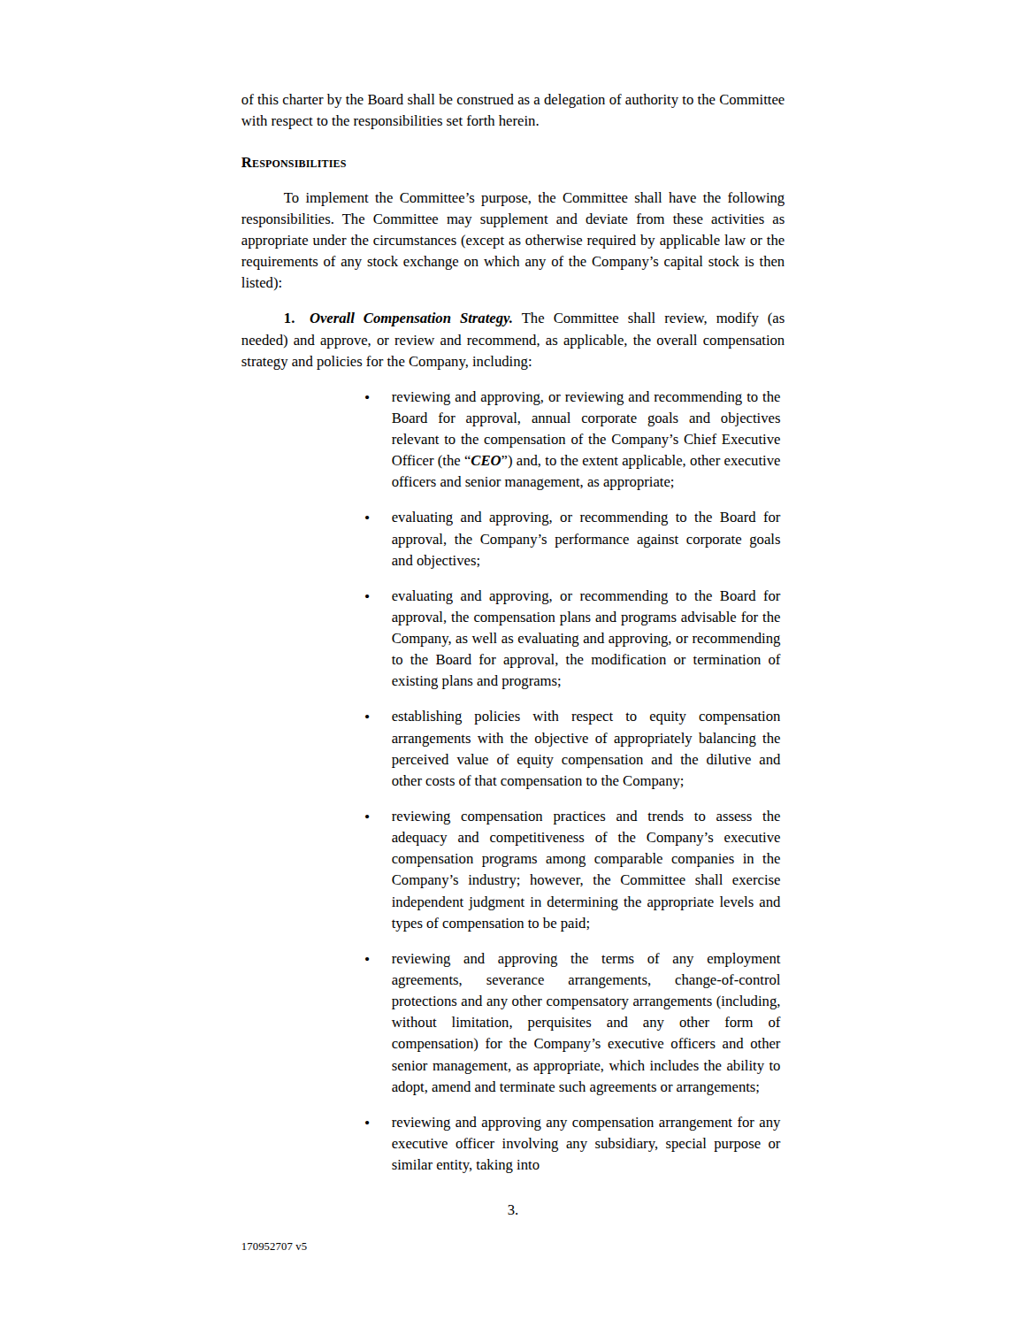of this charter by the Board shall be construed as a delegation of authority to the Committee with respect to the responsibilities set forth herein.
Responsibilities
To implement the Committee’s purpose, the Committee shall have the following responsibilities. The Committee may supplement and deviate from these activities as appropriate under the circumstances (except as otherwise required by applicable law or the requirements of any stock exchange on which any of the Company’s capital stock is then listed):
1. Overall Compensation Strategy. The Committee shall review, modify (as needed) and approve, or review and recommend, as applicable, the overall compensation strategy and policies for the Company, including:
reviewing and approving, or reviewing and recommending to the Board for approval, annual corporate goals and objectives relevant to the compensation of the Company’s Chief Executive Officer (the “CEO”) and, to the extent applicable, other executive officers and senior management, as appropriate;
evaluating and approving, or recommending to the Board for approval, the Company’s performance against corporate goals and objectives;
evaluating and approving, or recommending to the Board for approval, the compensation plans and programs advisable for the Company, as well as evaluating and approving, or recommending to the Board for approval, the modification or termination of existing plans and programs;
establishing policies with respect to equity compensation arrangements with the objective of appropriately balancing the perceived value of equity compensation and the dilutive and other costs of that compensation to the Company;
reviewing compensation practices and trends to assess the adequacy and competitiveness of the Company’s executive compensation programs among comparable companies in the Company’s industry; however, the Committee shall exercise independent judgment in determining the appropriate levels and types of compensation to be paid;
reviewing and approving the terms of any employment agreements, severance arrangements, change-of-control protections and any other compensatory arrangements (including, without limitation, perquisites and any other form of compensation) for the Company’s executive officers and other senior management, as appropriate, which includes the ability to adopt, amend and terminate such agreements or arrangements;
reviewing and approving any compensation arrangement for any executive officer involving any subsidiary, special purpose or similar entity, taking into
3.
170952707 v5